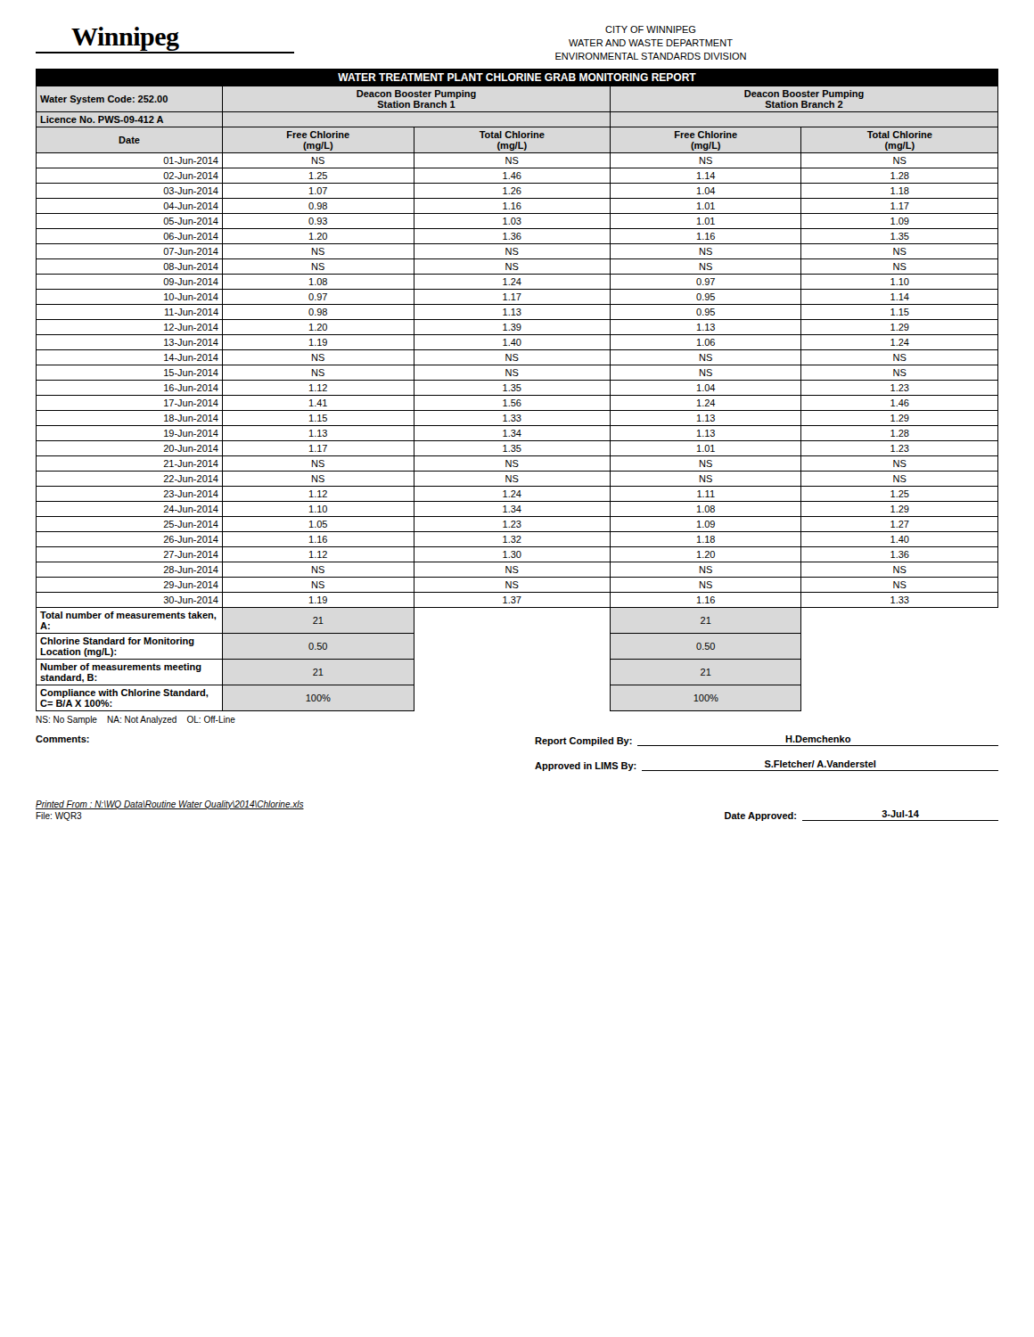Winnipeg
CITY OF WINNIPEG
WATER AND WASTE DEPARTMENT
ENVIRONMENTAL STANDARDS DIVISION
| WATER TREATMENT PLANT CHLORINE GRAB MONITORING REPORT |
| Water System Code: 252.00 | Deacon Booster Pumping Station Branch 1 | Deacon Booster Pumping Station Branch 2 |
| Licence No. PWS-09-412 A | | |
| Date | Free Chlorine (mg/L) | Total Chlorine (mg/L) | Free Chlorine (mg/L) | Total Chlorine (mg/L) |
| 01-Jun-2014 | NS | NS | NS | NS |
| 02-Jun-2014 | 1.25 | 1.46 | 1.14 | 1.28 |
| 03-Jun-2014 | 1.07 | 1.26 | 1.04 | 1.18 |
| 04-Jun-2014 | 0.98 | 1.16 | 1.01 | 1.17 |
| 05-Jun-2014 | 0.93 | 1.03 | 1.01 | 1.09 |
| 06-Jun-2014 | 1.20 | 1.36 | 1.16 | 1.35 |
| 07-Jun-2014 | NS | NS | NS | NS |
| 08-Jun-2014 | NS | NS | NS | NS |
| 09-Jun-2014 | 1.08 | 1.24 | 0.97 | 1.10 |
| 10-Jun-2014 | 0.97 | 1.17 | 0.95 | 1.14 |
| 11-Jun-2014 | 0.98 | 1.13 | 0.95 | 1.15 |
| 12-Jun-2014 | 1.20 | 1.39 | 1.13 | 1.29 |
| 13-Jun-2014 | 1.19 | 1.40 | 1.06 | 1.24 |
| 14-Jun-2014 | NS | NS | NS | NS |
| 15-Jun-2014 | NS | NS | NS | NS |
| 16-Jun-2014 | 1.12 | 1.35 | 1.04 | 1.23 |
| 17-Jun-2014 | 1.41 | 1.56 | 1.24 | 1.46 |
| 18-Jun-2014 | 1.15 | 1.33 | 1.13 | 1.29 |
| 19-Jun-2014 | 1.13 | 1.34 | 1.13 | 1.28 |
| 20-Jun-2014 | 1.17 | 1.35 | 1.01 | 1.23 |
| 21-Jun-2014 | NS | NS | NS | NS |
| 22-Jun-2014 | NS | NS | NS | NS |
| 23-Jun-2014 | 1.12 | 1.24 | 1.11 | 1.25 |
| 24-Jun-2014 | 1.10 | 1.34 | 1.08 | 1.29 |
| 25-Jun-2014 | 1.05 | 1.23 | 1.09 | 1.27 |
| 26-Jun-2014 | 1.16 | 1.32 | 1.18 | 1.40 |
| 27-Jun-2014 | 1.12 | 1.30 | 1.20 | 1.36 |
| 28-Jun-2014 | NS | NS | NS | NS |
| 29-Jun-2014 | NS | NS | NS | NS |
| 30-Jun-2014 | 1.19 | 1.37 | 1.16 | 1.33 |
| Total number of measurements taken, A: | 21 | | 21 | |
| Chlorine Standard for Monitoring Location (mg/L): | 0.50 | | 0.50 | |
| Number of measurements meeting standard, B: | 21 | | 21 | |
| Compliance with Chlorine Standard, C= B/A X 100%: | 100% | | 100% | |
NS: No Sample NA: Not Analyzed OL: Off-Line
Comments:
Report Compiled By: H.Demchenko
Approved in LIMS By: S.Fletcher/ A.Vanderstel
Printed From : N:\WQ Data\Routine Water Quality\2014\Chlorine.xls
File: WQR3
Date Approved: 3-Jul-14